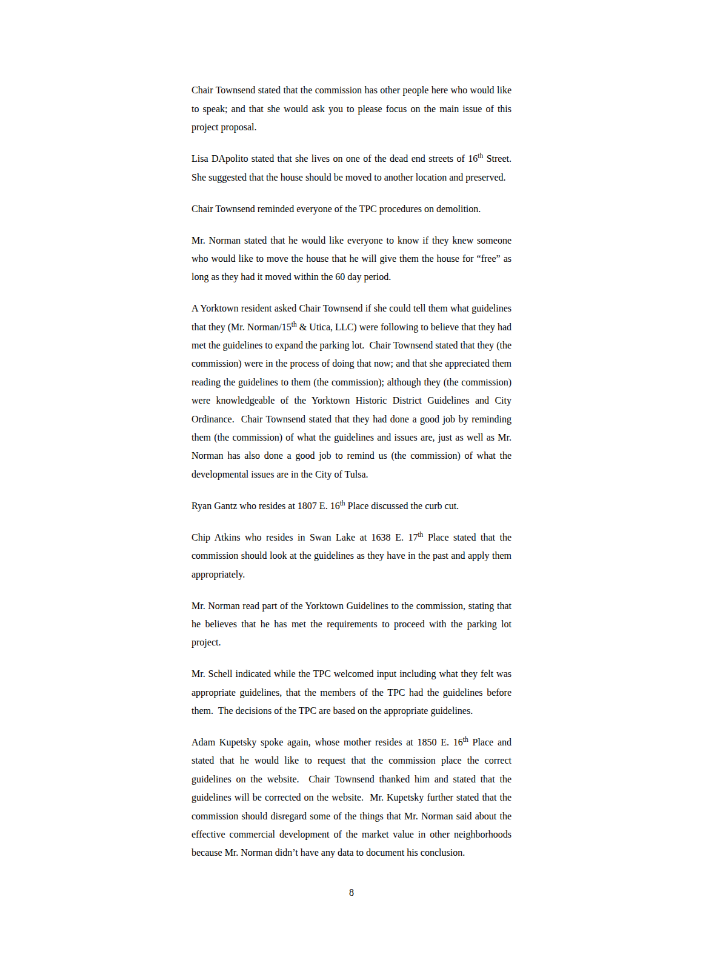Chair Townsend stated that the commission has other people here who would like to speak; and that she would ask you to please focus on the main issue of this project proposal.
Lisa DApolito stated that she lives on one of the dead end streets of 16th Street. She suggested that the house should be moved to another location and preserved.
Chair Townsend reminded everyone of the TPC procedures on demolition.
Mr. Norman stated that he would like everyone to know if they knew someone who would like to move the house that he will give them the house for “free” as long as they had it moved within the 60 day period.
A Yorktown resident asked Chair Townsend if she could tell them what guidelines that they (Mr. Norman/15th & Utica, LLC) were following to believe that they had met the guidelines to expand the parking lot. Chair Townsend stated that they (the commission) were in the process of doing that now; and that she appreciated them reading the guidelines to them (the commission); although they (the commission) were knowledgeable of the Yorktown Historic District Guidelines and City Ordinance. Chair Townsend stated that they had done a good job by reminding them (the commission) of what the guidelines and issues are, just as well as Mr. Norman has also done a good job to remind us (the commission) of what the developmental issues are in the City of Tulsa.
Ryan Gantz who resides at 1807 E. 16th Place discussed the curb cut.
Chip Atkins who resides in Swan Lake at 1638 E. 17th Place stated that the commission should look at the guidelines as they have in the past and apply them appropriately.
Mr. Norman read part of the Yorktown Guidelines to the commission, stating that he believes that he has met the requirements to proceed with the parking lot project.
Mr. Schell indicated while the TPC welcomed input including what they felt was appropriate guidelines, that the members of the TPC had the guidelines before them. The decisions of the TPC are based on the appropriate guidelines.
Adam Kupetsky spoke again, whose mother resides at 1850 E. 16th Place and stated that he would like to request that the commission place the correct guidelines on the website. Chair Townsend thanked him and stated that the guidelines will be corrected on the website. Mr. Kupetsky further stated that the commission should disregard some of the things that Mr. Norman said about the effective commercial development of the market value in other neighborhoods because Mr. Norman didn’t have any data to document his conclusion.
8